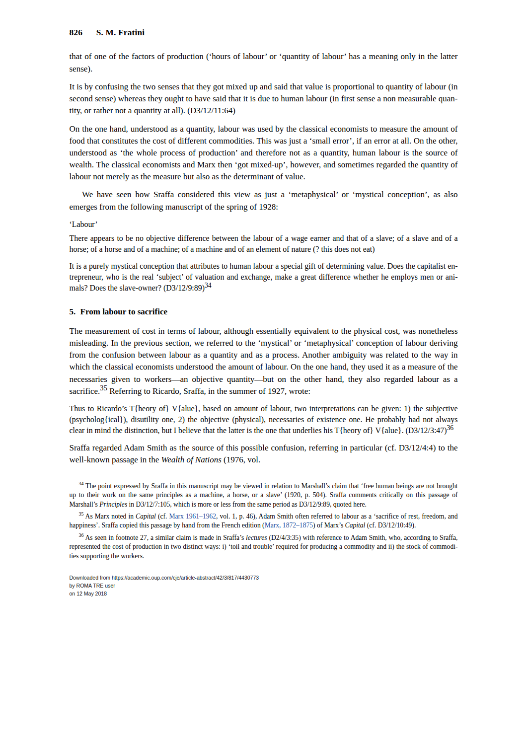826 S. M. Fratini
that of one of the factors of production (‘hours of labour’ or ‘quantity of labour’ has a meaning only in the latter sense).
It is by confusing the two senses that they got mixed up and said that value is proportional to quantity of labour (in second sense) whereas they ought to have said that it is due to human labour (in first sense a non measurable quantity, or rather not a quantity at all). (D3/12/11:64)
On the one hand, understood as a quantity, labour was used by the classical economists to measure the amount of food that constitutes the cost of different commodities. This was just a ‘small error’, if an error at all. On the other, understood as ‘the whole process of production’ and therefore not as a quantity, human labour is the source of wealth. The classical economists and Marx then ‘got mixed-up’, however, and sometimes regarded the quantity of labour not merely as the measure but also as the determinant of value.
We have seen how Sraffa considered this view as just a ‘metaphysical’ or ‘mystical conception’, as also emerges from the following manuscript of the spring of 1928:
‘Labour’
There appears to be no objective difference between the labour of a wage earner and that of a slave; of a slave and of a horse; of a horse and of a machine; of a machine and of an element of nature (? this does not eat)
It is a purely mystical conception that attributes to human labour a special gift of determining value. Does the capitalist entrepreneur, who is the real ‘subject’ of valuation and exchange, make a great difference whether he employs men or animals? Does the slave-owner? (D3/12/9:89)34
5. From labour to sacrifice
The measurement of cost in terms of labour, although essentially equivalent to the physical cost, was nonetheless misleading. In the previous section, we referred to the ‘mystical’ or ‘metaphysical’ conception of labour deriving from the confusion between labour as a quantity and as a process. Another ambiguity was related to the way in which the classical economists understood the amount of labour. On the one hand, they used it as a measure of the necessaries given to workers—an objective quantity—but on the other hand, they also regarded labour as a sacrifice.35 Referring to Ricardo, Sraffa, in the summer of 1927, wrote:
Thus to Ricardo’s T{heory of} V{alue}, based on amount of labour, two interpretations can be given: 1) the subjective (psycholog{ical}), disutility one, 2) the objective (physical), necessaries of existence one. He probably had not always clear in mind the distinction, but I believe that the latter is the one that underlies his T{heory of} V{alue}. (D3/12/3:47)36
Sraffa regarded Adam Smith as the source of this possible confusion, referring in particular (cf. D3/12/4:4) to the well-known passage in the Wealth of Nations (1976, vol.
34 The point expressed by Sraffa in this manuscript may be viewed in relation to Marshall’s claim that ‘free human beings are not brought up to their work on the same principles as a machine, a horse, or a slave’ (1920, p. 504). Sraffa comments critically on this passage of Marshall’s Principles in D3/12/7:105, which is more or less from the same period as D3/12/9:89, quoted here.
35 As Marx noted in Capital (cf. Marx 1961–1962, vol. 1, p. 46), Adam Smith often referred to labour as a ‘sacrifice of rest, freedom, and happiness’. Sraffa copied this passage by hand from the French edition (Marx, 1872–1875) of Marx’s Capital (cf. D3/12/10:49).
36 As seen in footnote 27, a similar claim is made in Sraffa’s lectures (D2/4/3:35) with reference to Adam Smith, who, according to Sraffa, represented the cost of production in two distinct ways: i) ‘toil and trouble’ required for producing a commodity and ii) the stock of commodities supporting the workers.
Downloaded from https://academic.oup.com/cje/article-abstract/42/3/817/4430773
by ROMA TRE user
on 12 May 2018